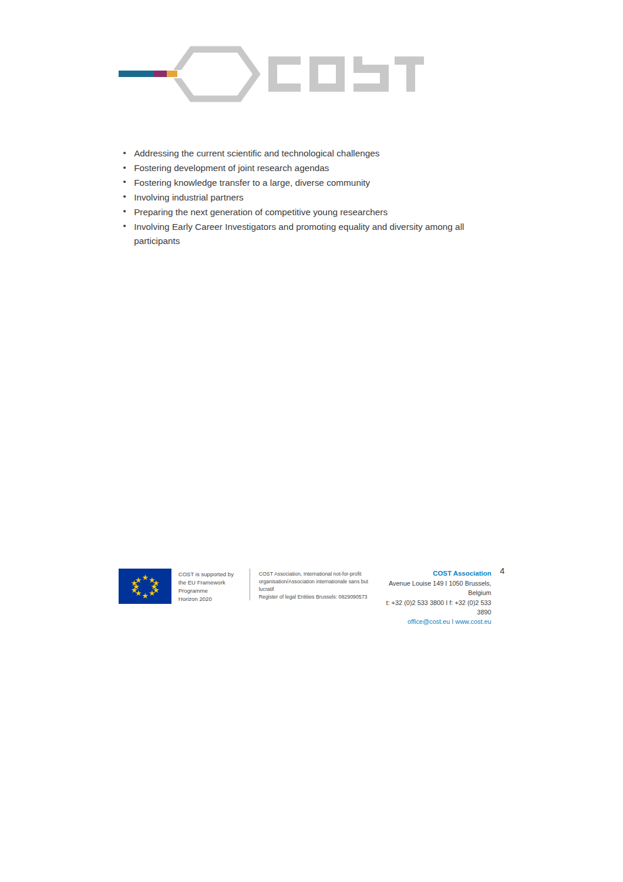Addressing the current scientific and technological challenges
Fostering development of joint research agendas
Fostering knowledge transfer to a large, diverse community
Involving industrial partners
Preparing the next generation of competitive young researchers
Involving Early Career Investigators and promoting equality and diversity among all participants
COST is supported by
the EU Framework Programme
Horizon 2020
COST Association, International not-for-profit
organisation/Association internationale sans but lucratif
Register of legal Entities Brussels: 0829090573
4
COST Association
Avenue Louise 149 I 1050 Brussels, Belgium
t: +32 (0)2 533 3800 I f: +32 (0)2 533 3890
office@cost.eu I www.cost.eu